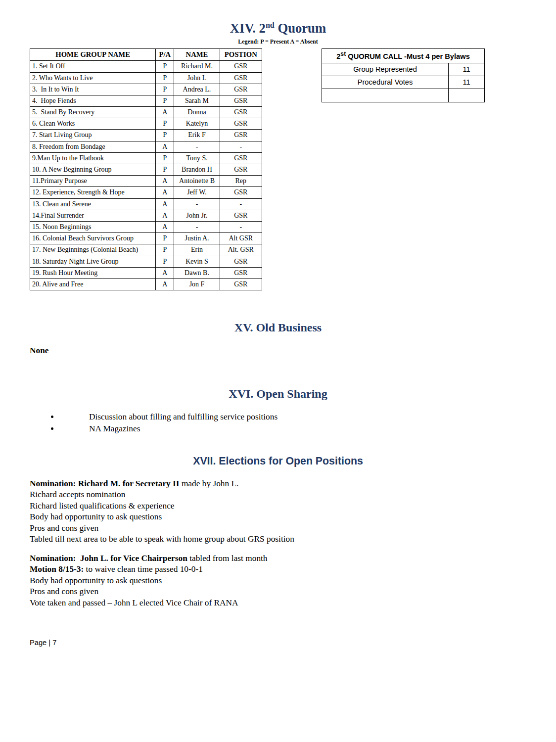XIV. 2nd Quorum
Legend: P = Present A = Absent
| HOME GROUP NAME | P/A | NAME | POSTION |
| --- | --- | --- | --- |
| 1. Set It Off | P | Richard M. | GSR |
| 2. Who Wants to Live | P | John L | GSR |
| 3. In It to Win It | P | Andrea L. | GSR |
| 4. Hope Fiends | P | Sarah M | GSR |
| 5. Stand By Recovery | A | Donna | GSR |
| 6. Clean Works | P | Katelyn | GSR |
| 7. Start Living Group | P | Erik F | GSR |
| 8. Freedom from Bondage | A | - | - |
| 9.Man Up to the Flatbook | P | Tony S. | GSR |
| 10. A New Beginning Group | P | Brandon H | GSR |
| 11.Primary Purpose | A | Antoinette B | Rep |
| 12. Experience, Strength & Hope | A | Jeff W. | GSR |
| 13. Clean and Serene | A | - | - |
| 14.Final Surrender | A | John Jr. | GSR |
| 15. Noon Beginnings | A | - | - |
| 16. Colonial Beach Survivors Group | P | Justin A. | Alt GSR |
| 17. New Beginnings (Colonial Beach) | P | Erin | Alt. GSR |
| 18. Saturday Night Live Group | P | Kevin S | GSR |
| 19. Rush Hour Meeting | A | Dawn B. | GSR |
| 20. Alive and Free | A | Jon F | GSR |
| 2 st QUORUM CALL -Must 4 per Bylaws |
| --- |
| Group Represented | 11 |
| Procedural Votes | 11 |
XV. Old Business
None
XVI. Open Sharing
Discussion about filling and fulfilling service positions
NA Magazines
XVII. Elections for Open Positions
Nomination: Richard M. for Secretary II made by John L.
Richard accepts nomination
Richard listed qualifications & experience
Body had opportunity to ask questions
Pros and cons given
Tabled till next area to be able to speak with home group about GRS position
Nomination: John L. for Vice Chairperson tabled from last month
Motion 8/15-3: to waive clean time passed 10-0-1
Body had opportunity to ask questions
Pros and cons given
Vote taken and passed – John L elected Vice Chair of RANA
Page | 7